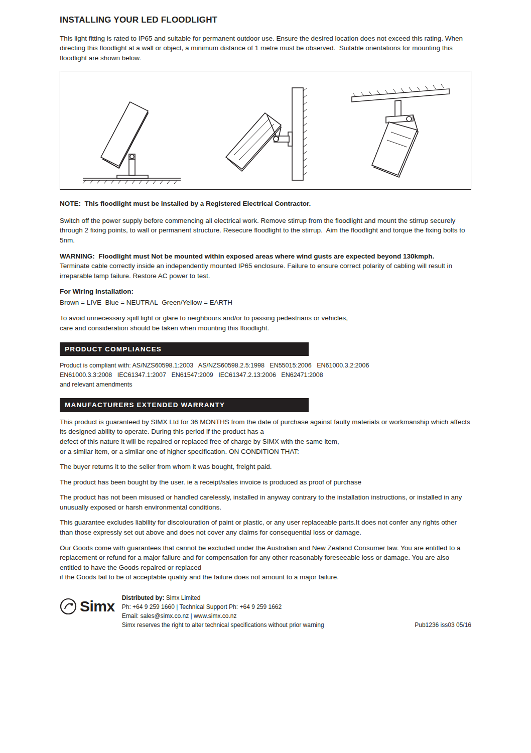INSTALLING YOUR LED FLOODLIGHT
This light fitting is rated to IP65 and suitable for permanent outdoor use. Ensure the desired location does not exceed this rating. When directing this floodlight at a wall or object, a minimum distance of 1 metre must be observed. Suitable orientations for mounting this floodlight are shown below.
NOTE: This floodlight must be installed by a Registered Electrical Contractor.
Switch off the power supply before commencing all electrical work. Remove stirrup from the floodlight and mount the stirrup securely through 2 fixing points, to wall or permanent structure. Resecure floodlight to the stirrup. Aim the floodlight and torque the fixing bolts to 5nm.
WARNING: Floodlight must Not be mounted within exposed areas where wind gusts are expected beyond 130kmph.
Terminate cable correctly inside an independently mounted IP65 enclosure. Failure to ensure correct polarity of cabling will result in irreparable lamp failure. Restore AC power to test.
For Wiring Installation:
Brown = LIVE Blue = NEUTRAL Green/Yellow = EARTH
To avoid unnecessary spill light or glare to neighbours and/or to passing pedestrians or vehicles,
care and consideration should be taken when mounting this floodlight.
PRODUCT COMPLIANCES
Product is compliant with: AS/NZS60598.1:2003 AS/NZS60598.2.5:1998 EN55015:2006 EN61000.3.2:2006
EN61000.3.3:2008 IEC61347.1:2007 EN61547:2009 IEC61347.2.13:2006 EN62471:2008
and relevant amendments
MANUFACTURERS EXTENDED WARRANTY
This product is guaranteed by SIMX Ltd for 36 MONTHS from the date of purchase against faulty materials or workmanship which affects its designed ability to operate. During this period if the product has a
defect of this nature it will be repaired or replaced free of charge by SIMX with the same item,
or a similar item, or a similar one of higher specification. ON CONDITION THAT:
The buyer returns it to the seller from whom it was bought, freight paid.
The product has been bought by the user. ie a receipt/sales invoice is produced as proof of purchase
The product has not been misused or handled carelessly, installed in anyway contrary to the installation instructions, or installed in any unusually exposed or harsh environmental conditions.
This guarantee excludes liability for discolouration of paint or plastic, or any user replaceable parts.It does not confer any rights other than those expressly set out above and does not cover any claims for consequential loss or damage.
Our Goods come with guarantees that cannot be excluded under the Australian and New Zealand Consumer law. You are entitled to a replacement or refund for a major failure and for compensation for any other reasonably foreseeable loss or damage. You are also entitled to have the Goods repaired or replaced
if the Goods fail to be of acceptable quality and the failure does not amount to a major failure.
Simx
Distributed by: Simx Limited
Ph: +64 9 259 1660 | Technical Support Ph: +64 9 259 1662
Email: sales@simx.co.nz | www.simx.co.nz
Simx reserves the right to alter technical specifications without prior warning Pub1236 iss03 05/16